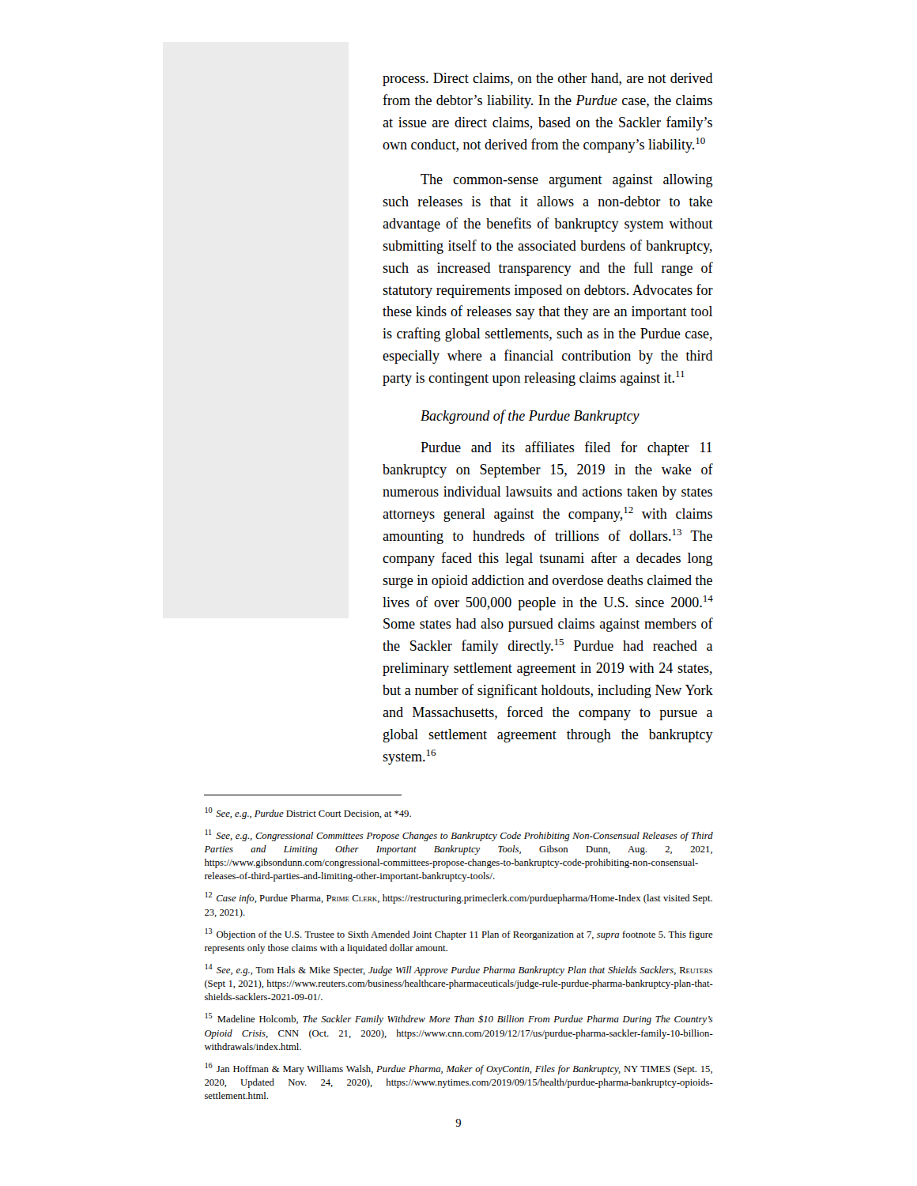process. Direct claims, on the other hand, are not derived from the debtor’s liability. In the Purdue case, the claims at issue are direct claims, based on the Sackler family’s own conduct, not derived from the company’s liability.10
The common-sense argument against allowing such releases is that it allows a non-debtor to take advantage of the benefits of bankruptcy system without submitting itself to the associated burdens of bankruptcy, such as increased transparency and the full range of statutory requirements imposed on debtors. Advocates for these kinds of releases say that they are an important tool is crafting global settlements, such as in the Purdue case, especially where a financial contribution by the third party is contingent upon releasing claims against it.11
Background of the Purdue Bankruptcy
Purdue and its affiliates filed for chapter 11 bankruptcy on September 15, 2019 in the wake of numerous individual lawsuits and actions taken by states attorneys general against the company,12 with claims amounting to hundreds of trillions of dollars.13 The company faced this legal tsunami after a decades long surge in opioid addiction and overdose deaths claimed the lives of over 500,000 people in the U.S. since 2000.14 Some states had also pursued claims against members of the Sackler family directly.15 Purdue had reached a preliminary settlement agreement in 2019 with 24 states, but a number of significant holdouts, including New York and Massachusetts, forced the company to pursue a global settlement agreement through the bankruptcy system.16
10 See, e.g., Purdue District Court Decision, at *49.
11 See, e.g., Congressional Committees Propose Changes to Bankruptcy Code Prohibiting Non-Consensual Releases of Third Parties and Limiting Other Important Bankruptcy Tools, Gibson Dunn, Aug. 2, 2021, https://www.gibsondunn.com/congressional-committees-propose-changes-to-bankruptcy-code-prohibiting-non-consensual-releases-of-third-parties-and-limiting-other-important-bankruptcy-tools/.
12 Case info, Purdue Pharma, Prime Clerk, https://restructuring.primeclerk.com/purduepharma/Home-Index (last visited Sept. 23, 2021).
13 Objection of the U.S. Trustee to Sixth Amended Joint Chapter 11 Plan of Reorganization at 7, supra footnote 5. This figure represents only those claims with a liquidated dollar amount.
14 See, e.g., Tom Hals & Mike Specter, Judge Will Approve Purdue Pharma Bankruptcy Plan that Shields Sacklers, Reuters (Sept 1, 2021), https://www.reuters.com/business/healthcare-pharmaceuticals/judge-rule-purdue-pharma-bankruptcy-plan-that-shields-sacklers-2021-09-01/.
15 Madeline Holcomb, The Sackler Family Withdrew More Than $10 Billion From Purdue Pharma During The Country’s Opioid Crisis, CNN (Oct. 21, 2020), https://www.cnn.com/2019/12/17/us/purdue-pharma-sackler-family-10-billion-withdrawals/index.html.
16 Jan Hoffman & Mary Williams Walsh, Purdue Pharma, Maker of OxyContin, Files for Bankruptcy, NY TIMES (Sept. 15, 2020, Updated Nov. 24, 2020), https://www.nytimes.com/2019/09/15/health/purdue-pharma-bankruptcy-opioids-settlement.html.
9